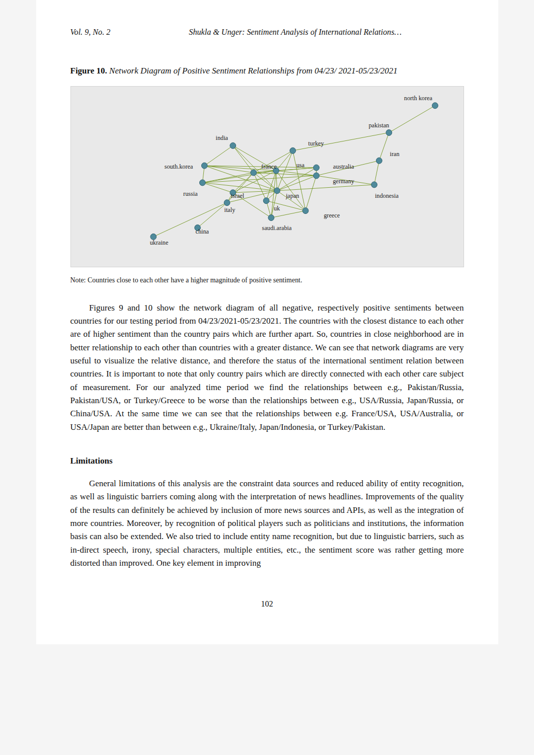Vol. 9, No. 2 Shukla & Unger: Sentiment Analysis of International Relations…
Figure 10. Network Diagram of Positive Sentiment Relationships from 04/23/ 2021-05/23/2021
north korea pakistan iran indonesia turkey india south.korea russia france usa australia germany japan uk israel italy greece saudi.arabia china ukraine
Note: Countries close to each other have a higher magnitude of positive sentiment.
Figures 9 and 10 show the network diagram of all negative, respectively positive sentiments between countries for our testing period from 04/23/2021-05/23/2021. The countries with the closest distance to each other are of higher sentiment than the country pairs which are further apart. So, countries in close neighborhood are in better relationship to each other than countries with a greater distance. We can see that network diagrams are very useful to visualize the relative distance, and therefore the status of the international sentiment relation between countries. It is important to note that only country pairs which are directly connected with each other care subject of measurement. For our analyzed time period we find the relationships between e.g., Pakistan/Russia, Pakistan/USA, or Turkey/Greece to be worse than the relationships between e.g., USA/Russia, Japan/Russia, or China/USA. At the same time we can see that the relationships between e.g. France/USA, USA/Australia, or USA/Japan are better than between e.g., Ukraine/Italy, Japan/Indonesia, or Turkey/Pakistan.
Limitations
General limitations of this analysis are the constraint data sources and reduced ability of entity recognition, as well as linguistic barriers coming along with the interpretation of news headlines. Improvements of the quality of the results can definitely be achieved by inclusion of more news sources and APIs, as well as the integration of more countries. Moreover, by recognition of political players such as politicians and institutions, the information basis can also be extended. We also tried to include entity name recognition, but due to linguistic barriers, such as in-direct speech, irony, special characters, multiple entities, etc., the sentiment score was rather getting more distorted than improved. One key element in improving
102